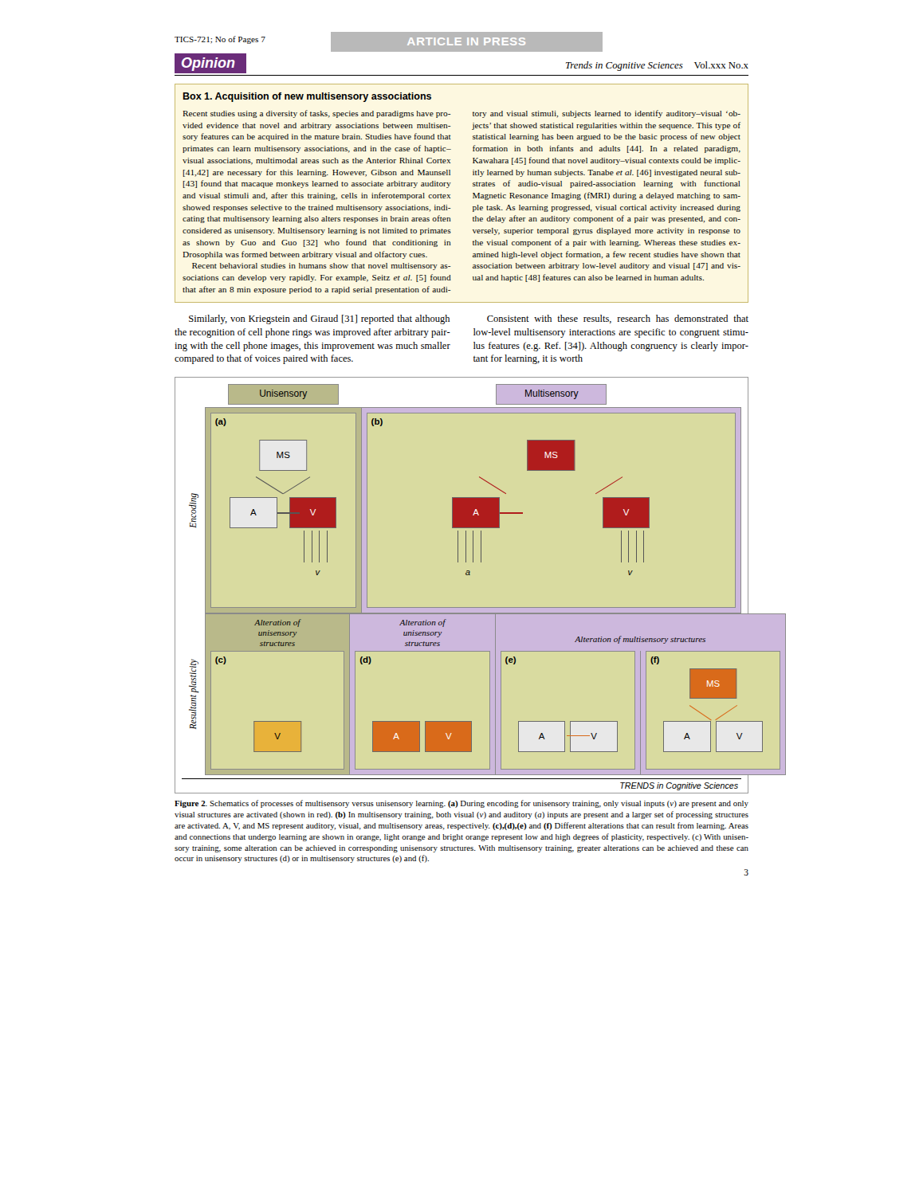TICS-721; No of Pages 7
ARTICLE IN PRESS
Opinion
Trends in Cognitive SciencesVol.xxx No.x
Box 1. Acquisition of new multisensory associations
Recent studies using a diversity of tasks, species and paradigms have provided evidence that novel and arbitrary associations between multisensory features can be acquired in the mature brain. Studies have found that primates can learn multisensory associations, and in the case of haptic–visual associations, multimodal areas such as the Anterior Rhinal Cortex [41,42] are necessary for this learning. However, Gibson and Maunsell [43] found that macaque monkeys learned to associate arbitrary auditory and visual stimuli and, after this training, cells in inferotemporal cortex showed responses selective to the trained multisensory associations, indicating that multisensory learning also alters responses in brain areas often considered as unisensory. Multisensory learning is not limited to primates as shown by Guo and Guo [32] who found that conditioning in Drosophila was formed between arbitrary visual and olfactory cues.
Recent behavioral studies in humans show that novel multisensory associations can develop very rapidly. For example, Seitz et al. [5] found that after an 8 min exposure period to a rapid serial presentation of auditory and visual stimuli, subjects learned to identify auditory–visual ‘objects’ that showed statistical regularities within the sequence. This type of statistical learning has been argued to be the basic process of new object formation in both infants and adults [44]. In a related paradigm, Kawahara [45] found that novel auditory–visual contexts could be implicitly learned by human subjects. Tanabe et al. [46] investigated neural substrates of audio-visual paired-association learning with functional Magnetic Resonance Imaging (fMRI) during a delayed matching to sample task. As learning progressed, visual cortical activity increased during the delay after an auditory component of a pair was presented, and conversely, superior temporal gyrus displayed more activity in response to the visual component of a pair with learning. Whereas these studies examined high-level object formation, a few recent studies have shown that association between arbitrary low-level auditory and visual [47] and visual and haptic [48] features can also be learned in human adults.
Similarly, von Kriegstein and Giraud [31] reported that although the recognition of cell phone rings was improved after arbitrary pairing with the cell phone images, this improvement was much smaller compared to that of voices paired with faces.
Consistent with these results, research has demonstrated that low-level multisensory interactions are specific to congruent stimulus features (e.g. Ref. [34]). Although congruency is clearly important for learning, it is worth
Unisensory
Multisensory
Encoding
(a)
MS
A
V
v
(b)
MS
A
V
a
v
Resultant plasticity
Alteration of
unisensory
structures
Alteration of
unisensory
structures
Alteration of multisensory structures
(c)
V
(d)
A
V
(e)
A
V
(f)
MS
A
V
TRENDS in Cognitive Sciences
Figure 2. Schematics of processes of multisensory versus unisensory learning. (a) During encoding for unisensory training, only visual inputs (v) are present and only visual structures are activated (shown in red). (b) In multisensory training, both visual (v) and auditory (a) inputs are present and a larger set of processing structures are activated. A, V, and MS represent auditory, visual, and multisensory areas, respectively. (c),(d),(e) and (f) Different alterations that can result from learning. Areas and connections that undergo learning are shown in orange, light orange and bright orange represent low and high degrees of plasticity, respectively. (c) With unisensory training, some alteration can be achieved in corresponding unisensory structures. With multisensory training, greater alterations can be achieved and these can occur in unisensory structures (d) or in multisensory structures (e) and (f).
3